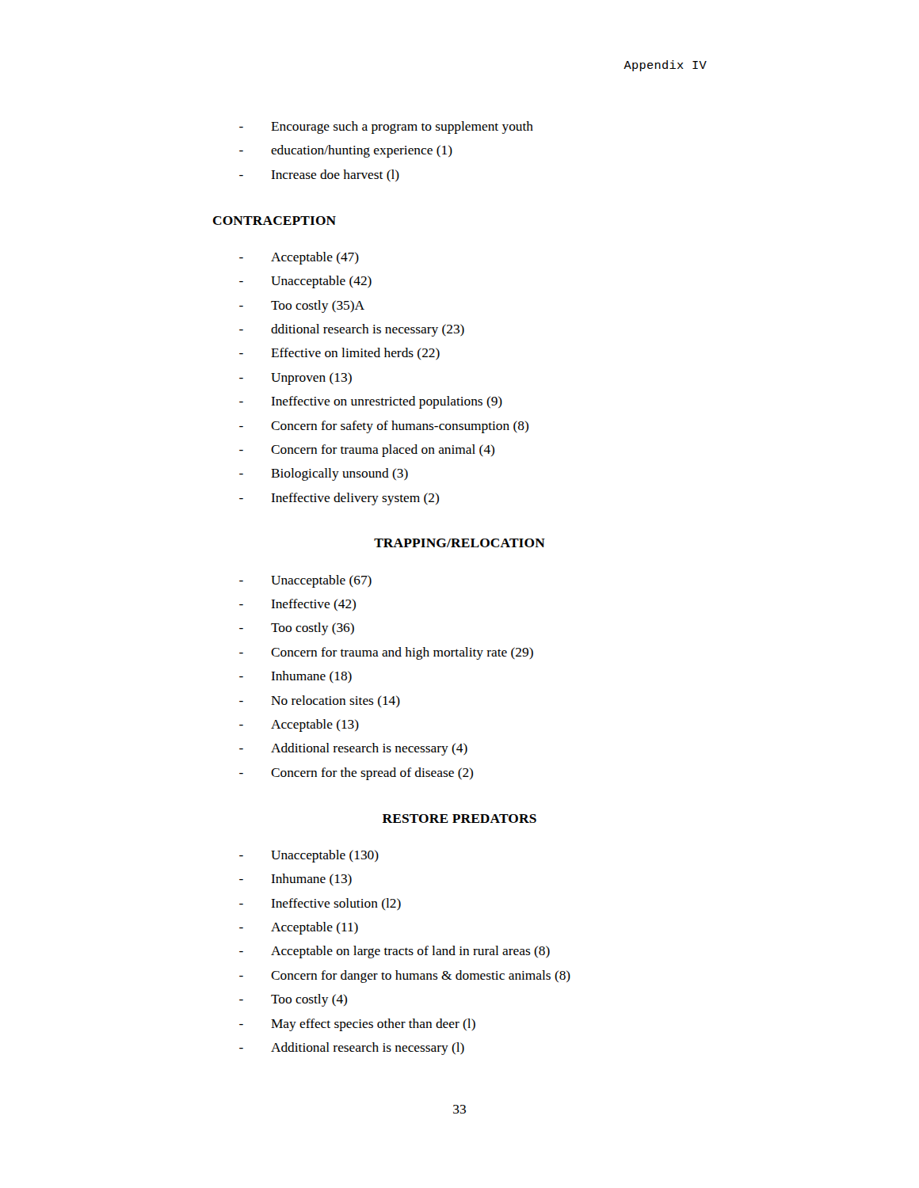Appendix IV
Encourage such a program to supplement youth
education/hunting experience (1)
Increase doe harvest (l)
CONTRACEPTION
Acceptable (47)
Unacceptable (42)
Too costly (35)A
dditional research is necessary (23)
Effective on limited herds (22)
Unproven (13)
Ineffective on unrestricted populations (9)
Concern for safety of humans-consumption (8)
Concern for trauma placed on animal (4)
Biologically unsound (3)
Ineffective delivery system (2)
TRAPPING/RELOCATION
Unacceptable (67)
Ineffective (42)
Too costly (36)
Concern for trauma and high mortality rate (29)
Inhumane (18)
No relocation sites (14)
Acceptable (13)
Additional research is necessary (4)
Concern for the spread of disease (2)
RESTORE PREDATORS
Unacceptable (130)
Inhumane (13)
Ineffective solution (l2)
Acceptable (11)
Acceptable on large tracts of land in rural areas (8)
Concern for danger to humans & domestic animals (8)
Too costly (4)
May effect species other than deer (l)
Additional research is necessary (l)
33